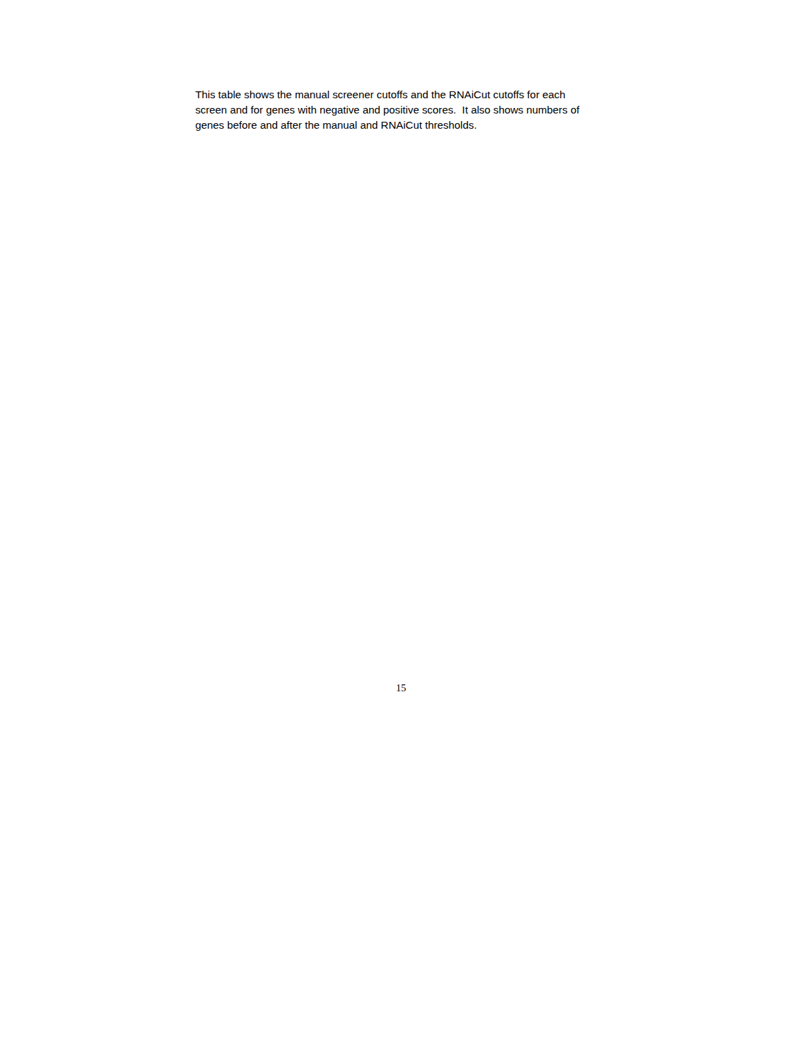This table shows the manual screener cutoffs and the RNAiCut cutoffs for each screen and for genes with negative and positive scores. It also shows numbers of genes before and after the manual and RNAiCut thresholds.
15